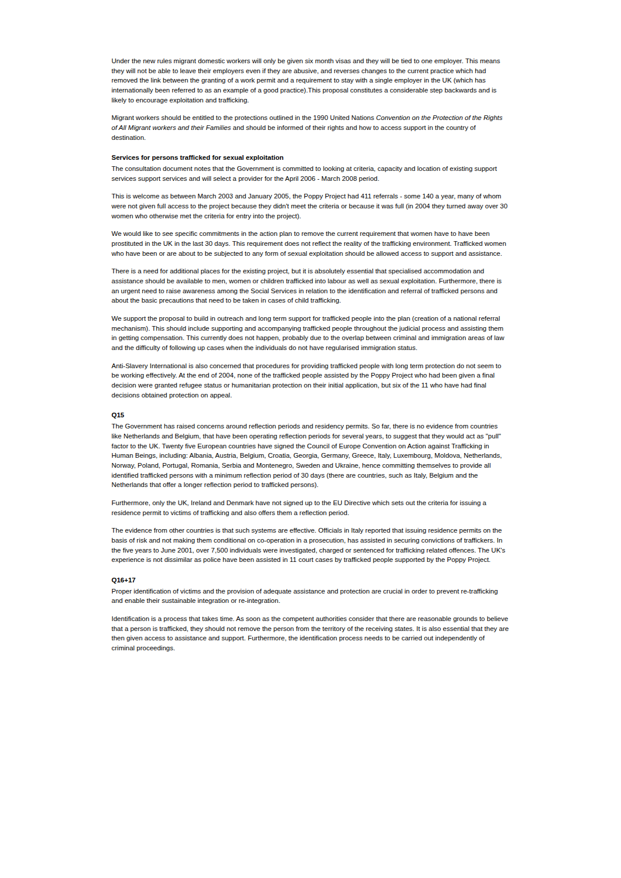Under the new rules migrant domestic workers will only be given six month visas and they will be tied to one employer. This means they will not be able to leave their employers even if they are abusive, and reverses changes to the current practice which had removed the link between the granting of a work permit and a requirement to stay with a single employer in the UK (which has internationally been referred to as an example of a good practice).This proposal constitutes a considerable step backwards and is likely to encourage exploitation and trafficking.
Migrant workers should be entitled to the protections outlined in the 1990 United Nations Convention on the Protection of the Rights of All Migrant workers and their Families and should be informed of their rights and how to access support in the country of destination.
Services for persons trafficked for sexual exploitation
The consultation document notes that the Government is committed to looking at criteria, capacity and location of existing support services support services and will select a provider for the April 2006 - March 2008 period.
This is welcome as between March 2003 and January 2005, the Poppy Project had 411 referrals - some 140 a year, many of whom were not given full access to the project because they didn't meet the criteria or because it was full (in 2004 they turned away over 30 women who otherwise met the criteria for entry into the project).
We would like to see specific commitments in the action plan to remove the current requirement that women have to have been prostituted in the UK in the last 30 days. This requirement does not reflect the reality of the trafficking environment. Trafficked women who have been or are about to be subjected to any form of sexual exploitation should be allowed access to support and assistance.
There is a need for additional places for the existing project, but it is absolutely essential that specialised accommodation and assistance should be available to men, women or children trafficked into labour as well as sexual exploitation. Furthermore, there is an urgent need to raise awareness among the Social Services in relation to the identification and referral of trafficked persons and about the basic precautions that need to be taken in cases of child trafficking.
We support the proposal to build in outreach and long term support for trafficked people into the plan (creation of a national referral mechanism). This should include supporting and accompanying trafficked people throughout the judicial process and assisting them in getting compensation. This currently does not happen, probably due to the overlap between criminal and immigration areas of law and the difficulty of following up cases when the individuals do not have regularised immigration status.
Anti-Slavery International is also concerned that procedures for providing trafficked people with long term protection do not seem to be working effectively. At the end of 2004, none of the trafficked people assisted by the Poppy Project who had been given a final decision were granted refugee status or humanitarian protection on their initial application, but six of the 11 who have had final decisions obtained protection on appeal.
Q15
The Government has raised concerns around reflection periods and residency permits. So far, there is no evidence from countries like Netherlands and Belgium, that have been operating reflection periods for several years, to suggest that they would act as "pull" factor to the UK. Twenty five European countries have signed the Council of Europe Convention on Action against Trafficking in Human Beings, including: Albania, Austria, Belgium, Croatia, Georgia, Germany, Greece, Italy, Luxembourg, Moldova, Netherlands, Norway, Poland, Portugal, Romania, Serbia and Montenegro, Sweden and Ukraine, hence committing themselves to provide all identified trafficked persons with a minimum reflection period of 30 days (there are countries, such as Italy, Belgium and the Netherlands that offer a longer reflection period to trafficked persons).
Furthermore, only the UK, Ireland and Denmark have not signed up to the EU Directive which sets out the criteria for issuing a residence permit to victims of trafficking and also offers them a reflection period.
The evidence from other countries is that such systems are effective. Officials in Italy reported that issuing residence permits on the basis of risk and not making them conditional on co-operation in a prosecution, has assisted in securing convictions of traffickers. In the five years to June 2001, over 7,500 individuals were investigated, charged or sentenced for trafficking related offences. The UK's experience is not dissimilar as police have been assisted in 11 court cases by trafficked people supported by the Poppy Project.
Q16+17
Proper identification of victims and the provision of adequate assistance and protection are crucial in order to prevent re-trafficking and enable their sustainable integration or re-integration.
Identification is a process that takes time. As soon as the competent authorities consider that there are reasonable grounds to believe that a person is trafficked, they should not remove the person from the territory of the receiving states. It is also essential that they are then given access to assistance and support. Furthermore, the identification process needs to be carried out independently of criminal proceedings.